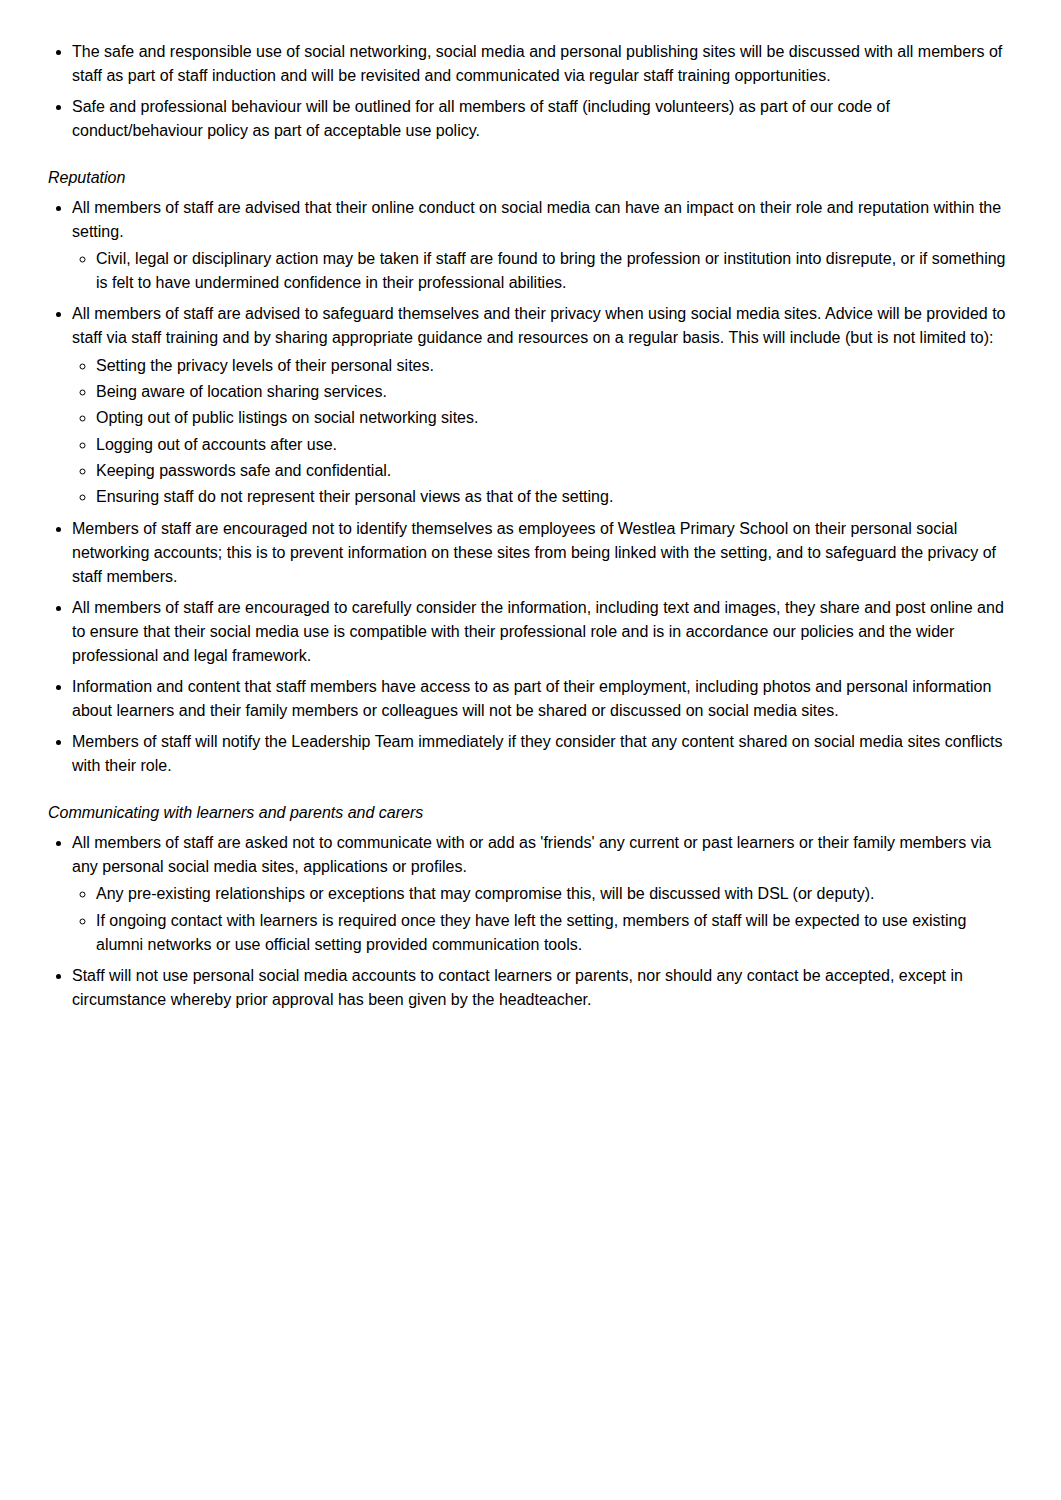The safe and responsible use of social networking, social media and personal publishing sites will be discussed with all members of staff as part of staff induction and will be revisited and communicated via regular staff training opportunities.
Safe and professional behaviour will be outlined for all members of staff (including volunteers) as part of our code of conduct/behaviour policy as part of acceptable use policy.
Reputation
All members of staff are advised that their online conduct on social media can have an impact on their role and reputation within the setting.
Civil, legal or disciplinary action may be taken if staff are found to bring the profession or institution into disrepute, or if something is felt to have undermined confidence in their professional abilities.
All members of staff are advised to safeguard themselves and their privacy when using social media sites. Advice will be provided to staff via staff training and by sharing appropriate guidance and resources on a regular basis. This will include (but is not limited to):
Setting the privacy levels of their personal sites.
Being aware of location sharing services.
Opting out of public listings on social networking sites.
Logging out of accounts after use.
Keeping passwords safe and confidential.
Ensuring staff do not represent their personal views as that of the setting.
Members of staff are encouraged not to identify themselves as employees of Westlea Primary School on their personal social networking accounts; this is to prevent information on these sites from being linked with the setting, and to safeguard the privacy of staff members.
All members of staff are encouraged to carefully consider the information, including text and images, they share and post online and to ensure that their social media use is compatible with their professional role and is in accordance our policies and the wider professional and legal framework.
Information and content that staff members have access to as part of their employment, including photos and personal information about learners and their family members or colleagues will not be shared or discussed on social media sites.
Members of staff will notify the Leadership Team immediately if they consider that any content shared on social media sites conflicts with their role.
Communicating with learners and parents and carers
All members of staff are asked not to communicate with or add as 'friends' any current or past learners or their family members via any personal social media sites, applications or profiles.
Any pre-existing relationships or exceptions that may compromise this, will be discussed with DSL (or deputy).
If ongoing contact with learners is required once they have left the setting, members of staff will be expected to use existing alumni networks or use official setting provided communication tools.
Staff will not use personal social media accounts to contact learners or parents, nor should any contact be accepted, except in circumstance whereby prior approval has been given by the headteacher.